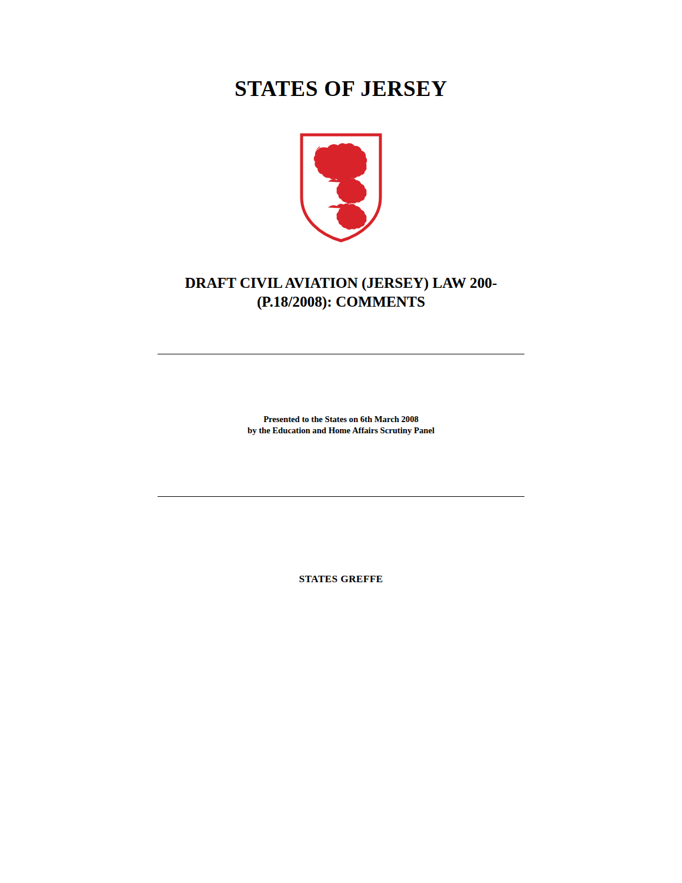STATES OF JERSEY
DRAFT CIVIL AVIATION (JERSEY) LAW 200-
(P.18/2008): COMMENTS
Presented to the States on 6th March 2008
by the Education and Home Affairs Scrutiny Panel
STATES GREFFE